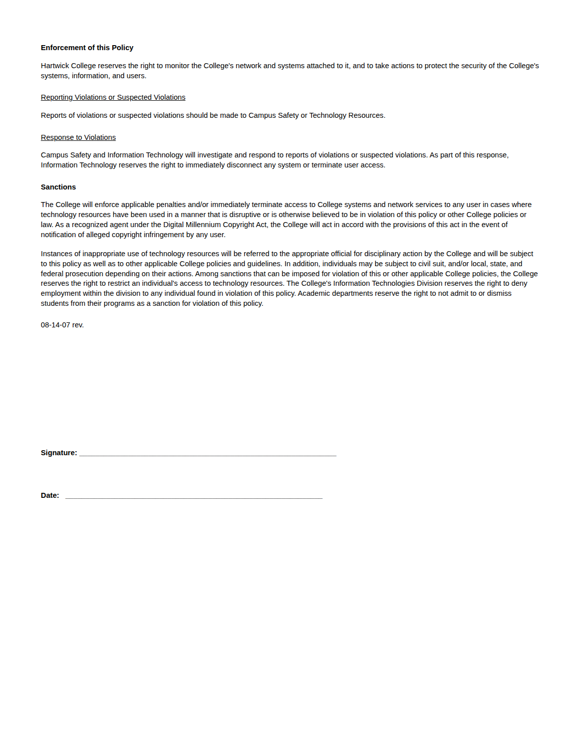Enforcement of this Policy
Hartwick College reserves the right to monitor the College's network and systems attached to it, and to take actions to protect the security of the College's systems, information, and users.
Reporting Violations or Suspected Violations
Reports of violations or suspected violations should be made to Campus Safety or Technology Resources.
Response to Violations
Campus Safety and Information Technology will investigate and respond to reports of violations or suspected violations. As part of this response, Information Technology reserves the right to immediately disconnect any system or terminate user access.
Sanctions
The College will enforce applicable penalties and/or immediately terminate access to College systems and network services to any user in cases where technology resources have been used in a manner that is disruptive or is otherwise believed to be in violation of this policy or other College policies or law. As a recognized agent under the Digital Millennium Copyright Act, the College will act in accord with the provisions of this act in the event of notification of alleged copyright infringement by any user.
Instances of inappropriate use of technology resources will be referred to the appropriate official for disciplinary action by the College and will be subject to this policy as well as to other applicable College policies and guidelines. In addition, individuals may be subject to civil suit, and/or local, state, and federal prosecution depending on their actions. Among sanctions that can be imposed for violation of this or other applicable College policies, the College reserves the right to restrict an individual's access to technology resources. The College's Information Technologies Division reserves the right to deny employment within the division to any individual found in violation of this policy. Academic departments reserve the right to not admit to or dismiss students from their programs as a sanction for violation of this policy.
08-14-07 rev.
Signature: _______________________________________________________________
Date: _______________________________________________________________